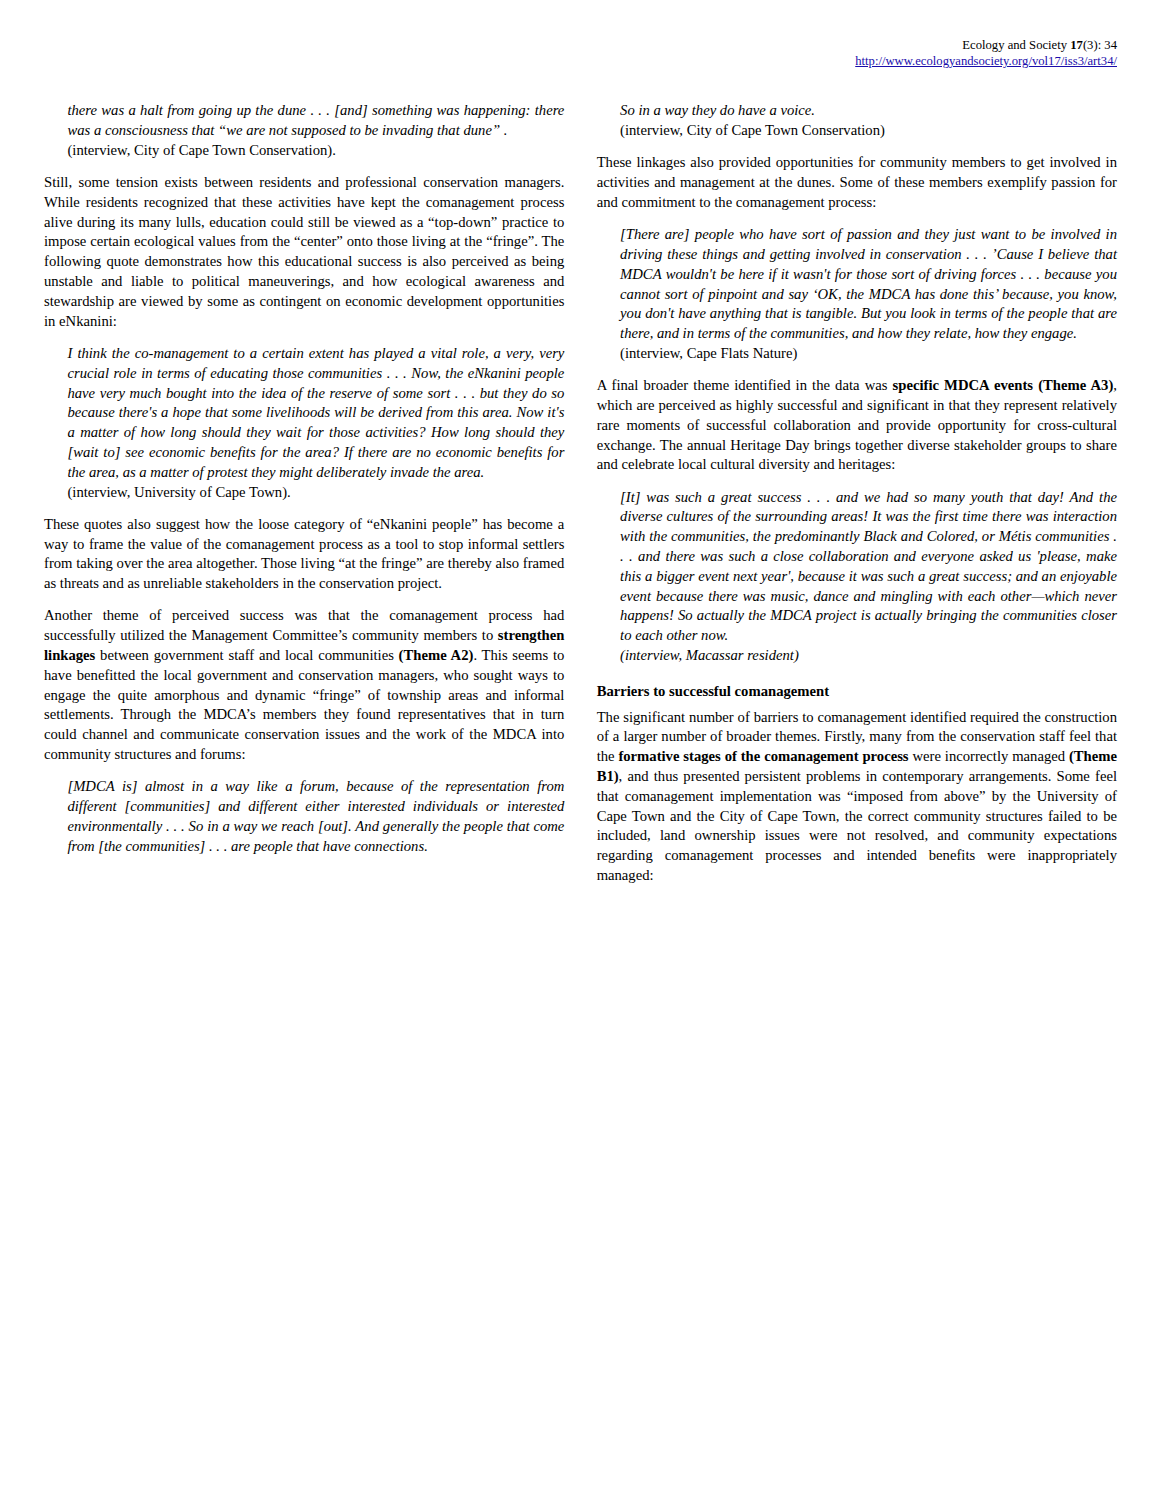Ecology and Society 17(3): 34
http://www.ecologyandsociety.org/vol17/iss3/art34/
there was a halt from going up the dune . . . [and] something was happening: there was a consciousness that “we are not supposed to be invading that dune” .
(interview, City of Cape Town Conservation).
Still, some tension exists between residents and professional conservation managers. While residents recognized that these activities have kept the comanagement process alive during its many lulls, education could still be viewed as a “top-down” practice to impose certain ecological values from the “center” onto those living at the “fringe”. The following quote demonstrates how this educational success is also perceived as being unstable and liable to political maneuverings, and how ecological awareness and stewardship are viewed by some as contingent on economic development opportunities in eNkanini:
I think the co-management to a certain extent has played a vital role, a very, very crucial role in terms of educating those communities . . . Now, the eNkanini people have very much bought into the idea of the reserve of some sort . . . but they do so because there's a hope that some livelihoods will be derived from this area. Now it's a matter of how long should they wait for those activities? How long should they [wait to] see economic benefits for the area? If there are no economic benefits for the area, as a matter of protest they might deliberately invade the area.
(interview, University of Cape Town).
These quotes also suggest how the loose category of “eNkanini people” has become a way to frame the value of the comanagement process as a tool to stop informal settlers from taking over the area altogether. Those living “at the fringe” are thereby also framed as threats and as unreliable stakeholders in the conservation project.
Another theme of perceived success was that the comanagement process had successfully utilized the Management Committee’s community members to strengthen linkages between government staff and local communities (Theme A2). This seems to have benefitted the local government and conservation managers, who sought ways to engage the quite amorphous and dynamic “fringe” of township areas and informal settlements. Through the MDCA’s members they found representatives that in turn could channel and communicate conservation issues and the work of the MDCA into community structures and forums:
[MDCA is] almost in a way like a forum, because of the representation from different [communities] and different either interested individuals or interested environmentally . . . So in a way we reach [out]. And generally the people that come from [the communities] . . . are people that have connections.
So in a way they do have a voice.
(interview, City of Cape Town Conservation)
These linkages also provided opportunities for community members to get involved in activities and management at the dunes. Some of these members exemplify passion for and commitment to the comanagement process:
[There are] people who have sort of passion and they just want to be involved in driving these things and getting involved in conservation . . . ’Cause I believe that MDCA wouldn't be here if it wasn't for those sort of driving forces . . . because you cannot sort of pinpoint and say ‘OK, the MDCA has done this’ because, you know, you don't have anything that is tangible. But you look in terms of the people that are there, and in terms of the communities, and how they relate, how they engage.
(interview, Cape Flats Nature)
A final broader theme identified in the data was specific MDCA events (Theme A3), which are perceived as highly successful and significant in that they represent relatively rare moments of successful collaboration and provide opportunity for cross-cultural exchange. The annual Heritage Day brings together diverse stakeholder groups to share and celebrate local cultural diversity and heritages:
[It] was such a great success . . . and we had so many youth that day! And the diverse cultures of the surrounding areas! It was the first time there was interaction with the communities, the predominantly Black and Colored, or Métis communities . . . and there was such a close collaboration and everyone asked us 'please, make this a bigger event next year', because it was such a great success; and an enjoyable event because there was music, dance and mingling with each other—which never happens! So actually the MDCA project is actually bringing the communities closer to each other now.
(interview, Macassar resident)
Barriers to successful comanagement
The significant number of barriers to comanagement identified required the construction of a larger number of broader themes. Firstly, many from the conservation staff feel that the formative stages of the comanagement process were incorrectly managed (Theme B1), and thus presented persistent problems in contemporary arrangements. Some feel that comanagement implementation was “imposed from above” by the University of Cape Town and the City of Cape Town, the correct community structures failed to be included, land ownership issues were not resolved, and community expectations regarding comanagement processes and intended benefits were inappropriately managed: